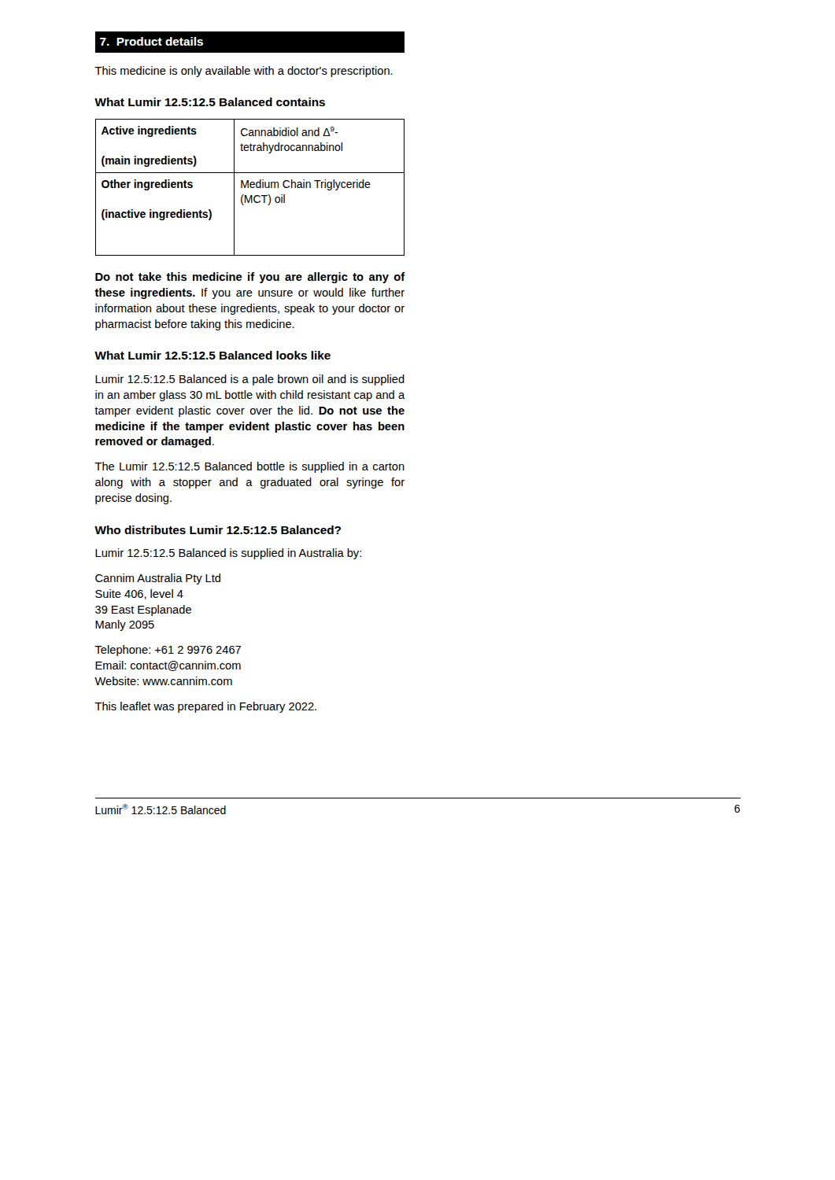7. Product details
This medicine is only available with a doctor's prescription.
What Lumir 12.5:12.5 Balanced contains
| Active ingredients (main ingredients) | Cannabidiol and Δ 9 -tetrahydrocannabinol |
| Other ingredients (inactive ingredients) | Medium Chain Triglyceride (MCT) oil |
Do not take this medicine if you are allergic to any of these ingredients. If you are unsure or would like further information about these ingredients, speak to your doctor or pharmacist before taking this medicine.
What Lumir 12.5:12.5 Balanced looks like
Lumir 12.5:12.5 Balanced is a pale brown oil and is supplied in an amber glass 30 mL bottle with child resistant cap and a tamper evident plastic cover over the lid. Do not use the medicine if the tamper evident plastic cover has been removed or damaged.
The Lumir 12.5:12.5 Balanced bottle is supplied in a carton along with a stopper and a graduated oral syringe for precise dosing.
Who distributes Lumir 12.5:12.5 Balanced?
Lumir 12.5:12.5 Balanced is supplied in Australia by:
Cannim Australia Pty Ltd
Suite 406, level 4
39 East Esplanade
Manly 2095
Telephone: +61 2 9976 2467
Email: contact@cannim.com
Website: www.cannim.com
This leaflet was prepared in February 2022.
Lumir® 12.5:12.5 Balanced 6